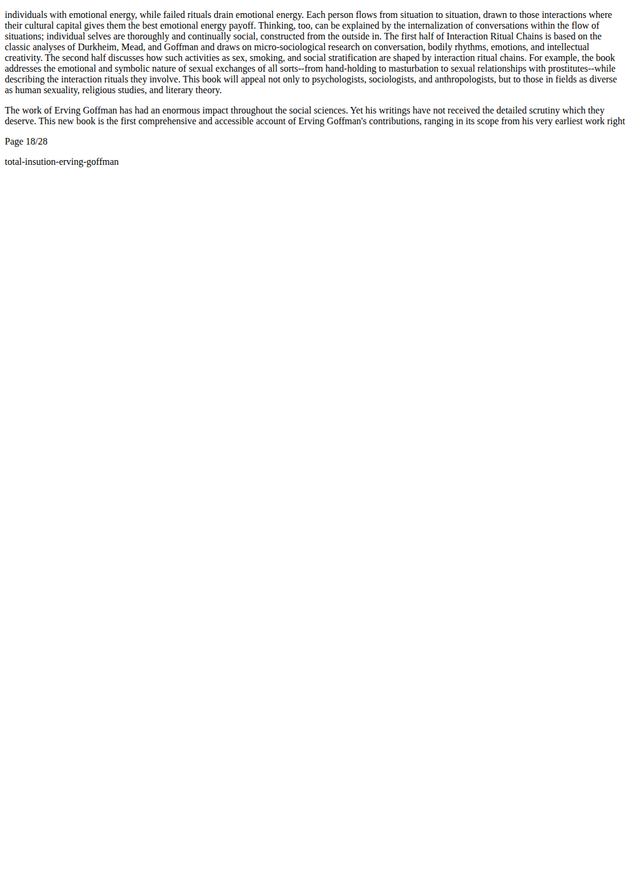individuals with emotional energy, while failed rituals drain emotional energy. Each person flows from situation to situation, drawn to those interactions where their cultural capital gives them the best emotional energy payoff. Thinking, too, can be explained by the internalization of conversations within the flow of situations; individual selves are thoroughly and continually social, constructed from the outside in. The first half of Interaction Ritual Chains is based on the classic analyses of Durkheim, Mead, and Goffman and draws on micro-sociological research on conversation, bodily rhythms, emotions, and intellectual creativity. The second half discusses how such activities as sex, smoking, and social stratification are shaped by interaction ritual chains. For example, the book addresses the emotional and symbolic nature of sexual exchanges of all sorts--from hand-holding to masturbation to sexual relationships with prostitutes--while describing the interaction rituals they involve. This book will appeal not only to psychologists, sociologists, and anthropologists, but to those in fields as diverse as human sexuality, religious studies, and literary theory.
The work of Erving Goffman has had an enormous impact throughout the social sciences. Yet his writings have not received the detailed scrutiny which they deserve. This new book is the first comprehensive and accessible account of Erving Goffman's contributions, ranging in its scope from his very earliest work right
Page 18/28
total-insution-erving-goffman